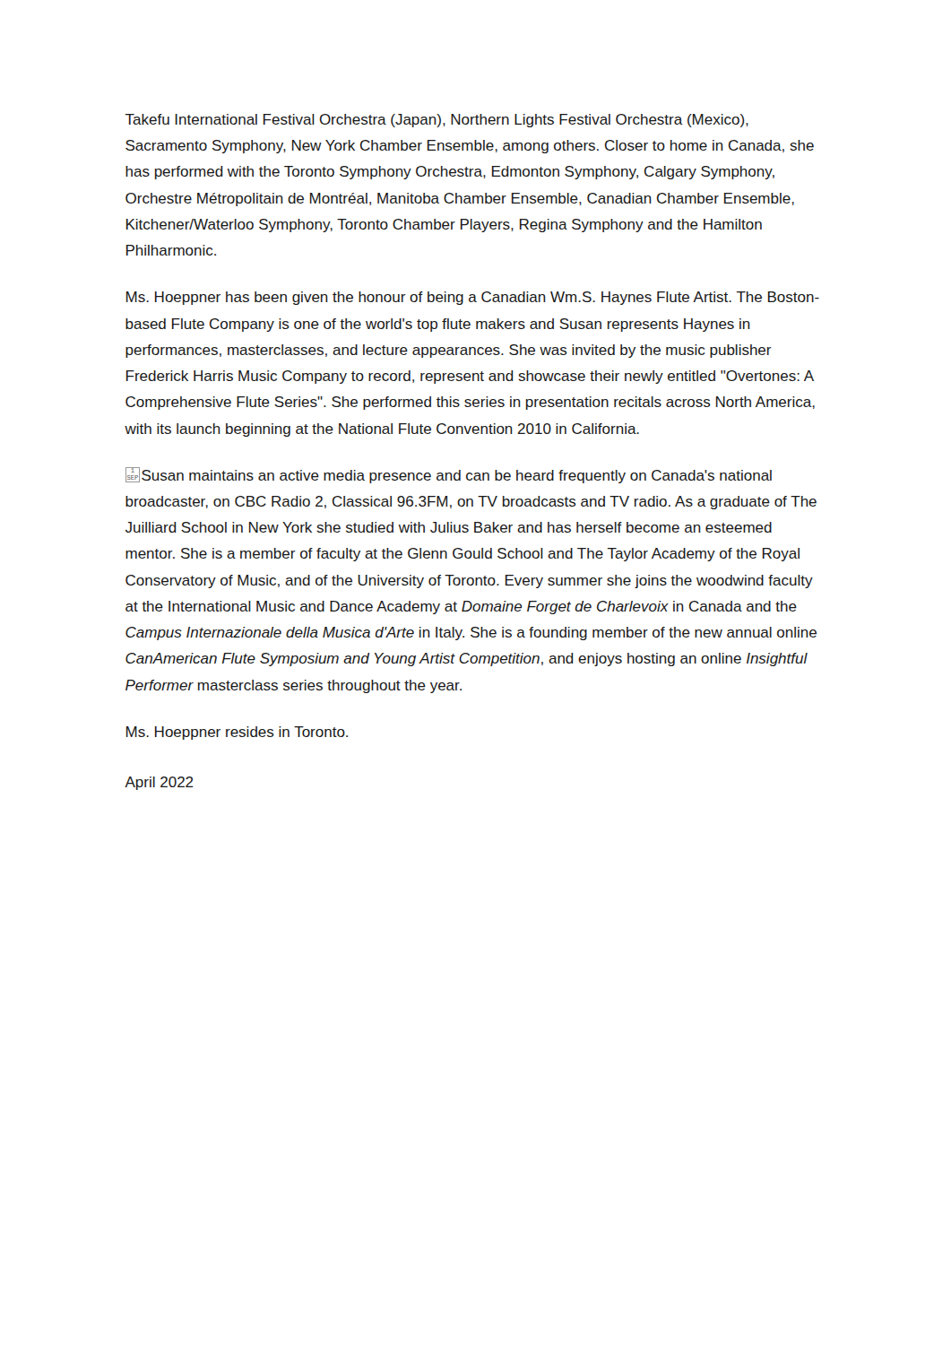Takefu International Festival Orchestra (Japan), Northern Lights Festival Orchestra (Mexico), Sacramento Symphony, New York Chamber Ensemble, among others. Closer to home in Canada, she has performed with the Toronto Symphony Orchestra, Edmonton Symphony, Calgary Symphony, Orchestre Métropolitain de Montréal, Manitoba Chamber Ensemble, Canadian Chamber Ensemble, Kitchener/Waterloo Symphony, Toronto Chamber Players, Regina Symphony and the Hamilton Philharmonic.
Ms. Hoeppner has been given the honour of being a Canadian Wm.S. Haynes Flute Artist. The Boston-based Flute Company is one of the world's top flute makers and Susan represents Haynes in performances, masterclasses, and lecture appearances. She was invited by the music publisher Frederick Harris Music Company to record, represent and showcase their newly entitled "Overtones: A Comprehensive Flute Series". She performed this series in presentation recitals across North America, with its launch beginning at the National Flute Convention 2010 in California.
1 SEPSusan maintains an active media presence and can be heard frequently on Canada's national broadcaster, on CBC Radio 2, Classical 96.3FM, on TV broadcasts and TV radio. As a graduate of The Juilliard School in New York she studied with Julius Baker and has herself become an esteemed mentor. She is a member of faculty at the Glenn Gould School and The Taylor Academy of the Royal Conservatory of Music, and of the University of Toronto. Every summer she joins the woodwind faculty at the International Music and Dance Academy at Domaine Forget de Charlevoix in Canada and the Campus Internazionale della Musica d'Arte in Italy. She is a founding member of the new annual online CanAmerican Flute Symposium and Young Artist Competition, and enjoys hosting an online Insightful Performer masterclass series throughout the year.
Ms. Hoeppner resides in Toronto.
April 2022